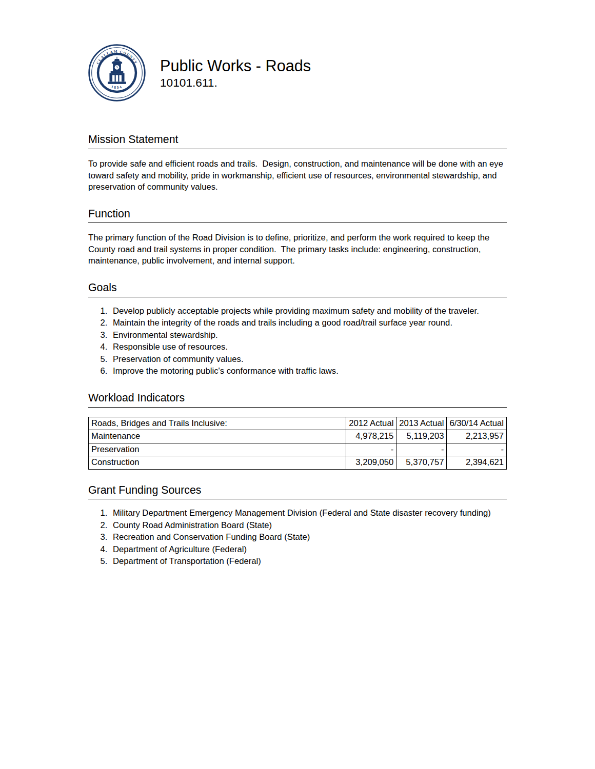CLALLAM COUNTY 1854
Public Works - Roads
10101.611.
Mission Statement
To provide safe and efficient roads and trails. Design, construction, and maintenance will be done with an eye toward safety and mobility, pride in workmanship, efficient use of resources, environmental stewardship, and preservation of community values.
Function
The primary function of the Road Division is to define, prioritize, and perform the work required to keep the County road and trail systems in proper condition. The primary tasks include: engineering, construction, maintenance, public involvement, and internal support.
Goals
Develop publicly acceptable projects while providing maximum safety and mobility of the traveler.
Maintain the integrity of the roads and trails including a good road/trail surface year round.
Environmental stewardship.
Responsible use of resources.
Preservation of community values.
Improve the motoring public's conformance with traffic laws.
Workload Indicators
| Roads, Bridges and Trails Inclusive: | 2012 Actual | 2013 Actual | 6/30/14 Actual |
| Maintenance | 4,978,215 | 5,119,203 | 2,213,957 |
| Preservation | - | - | - |
| Construction | 3,209,050 | 5,370,757 | 2,394,621 |
Grant Funding Sources
Military Department Emergency Management Division (Federal and State disaster recovery funding)
County Road Administration Board (State)
Recreation and Conservation Funding Board (State)
Department of Agriculture (Federal)
Department of Transportation (Federal)